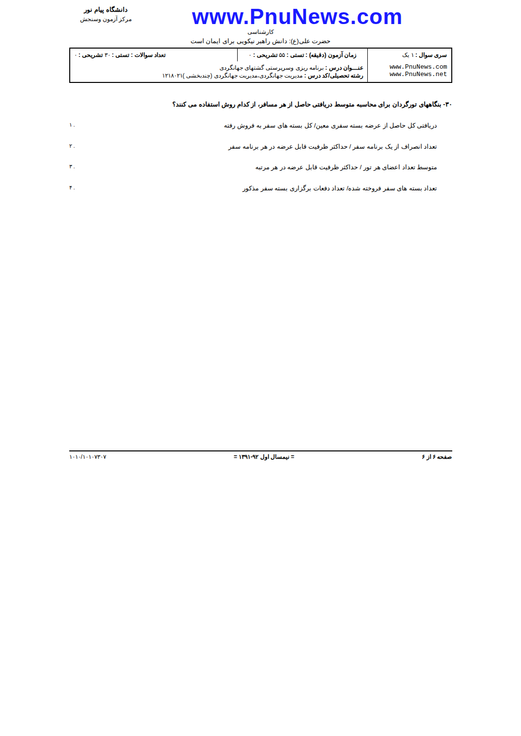www. PnuNews. com
دانشگاه پیام نور
مرکز آزمون وسنجش
کارشناسی
حضرت علی(ع): دانش راهبر نیکویی برای ایمان است
| سری سوال : ۱ یک | زمان آزمون (دقیقه) : تستی : ۵۵ تشریحی : ۰ | تعداد سوالات : تستی : ۳۰ تشریحی : ۰ |
| www.PnuNews.com www.PnuNews.net | عنـــوان درس : برنامه ریزی وسرپرستی گشتهای جهانگردی رشته تحصیلی/کد درس : مدیریت جهانگردی،مدیریت جهانگردی (چندبخشی )۱۲۱۸۰۲۱ |
۳۰- بنگاههای تورگردان برای محاسبه متوسط دریافتی حاصل از هر مسافر، از کدام روش استفاده می کنند؟
۱ . دریافتی کل حاصل از عرضه بسته سفری معین/ کل بسته های سفر به فروش رفته
۲ . تعداد انصراف از یک برنامه سفر / حداکثر ظرفیت قابل عرضه در هر برنامه سفر
۳ . متوسط تعداد اعضای هر تور / حداکثر ظرفیت قابل عرضه در هر مرتبه
۴ . تعداد بسته های سفر فروخته شده/ تعداد دفعات برگزاری بسته سفر مذکور
صفحه ۶ از ۶
= نیمسال اول ۹۲-۱۳۹۱ =
۱۰۱۰/۱۰۱۰۷۳۰۷